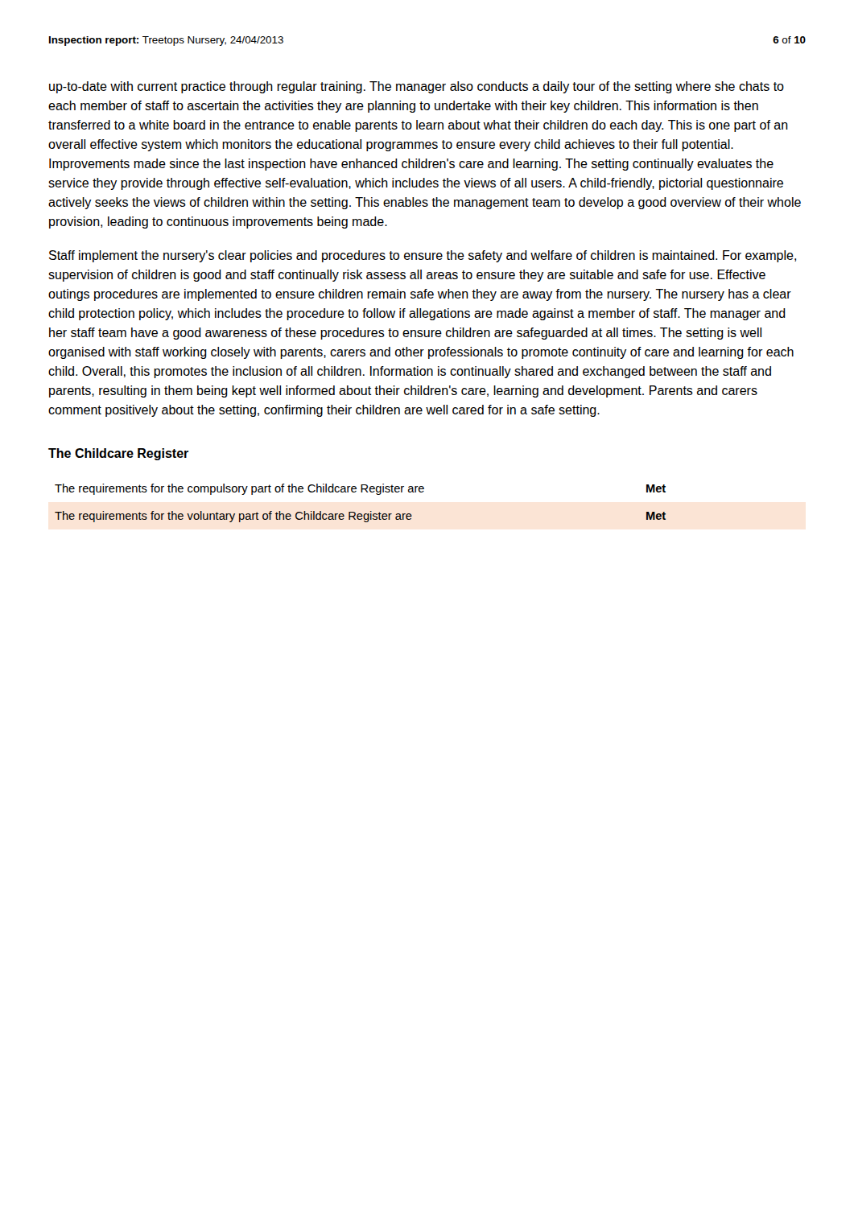Inspection report: Treetops Nursery, 24/04/2013
6 of 10
up-to-date with current practice through regular training. The manager also conducts a daily tour of the setting where she chats to each member of staff to ascertain the activities they are planning to undertake with their key children. This information is then transferred to a white board in the entrance to enable parents to learn about what their children do each day. This is one part of an overall effective system which monitors the educational programmes to ensure every child achieves to their full potential. Improvements made since the last inspection have enhanced children's care and learning. The setting continually evaluates the service they provide through effective self-evaluation, which includes the views of all users. A child-friendly, pictorial questionnaire actively seeks the views of children within the setting. This enables the management team to develop a good overview of their whole provision, leading to continuous improvements being made.
Staff implement the nursery's clear policies and procedures to ensure the safety and welfare of children is maintained. For example, supervision of children is good and staff continually risk assess all areas to ensure they are suitable and safe for use. Effective outings procedures are implemented to ensure children remain safe when they are away from the nursery. The nursery has a clear child protection policy, which includes the procedure to follow if allegations are made against a member of staff. The manager and her staff team have a good awareness of these procedures to ensure children are safeguarded at all times. The setting is well organised with staff working closely with parents, carers and other professionals to promote continuity of care and learning for each child. Overall, this promotes the inclusion of all children. Information is continually shared and exchanged between the staff and parents, resulting in them being kept well informed about their children's care, learning and development. Parents and carers comment positively about the setting, confirming their children are well cared for in a safe setting.
The Childcare Register
| The requirements for the compulsory part of the Childcare Register are | Met |
| The requirements for the voluntary part of the Childcare Register are | Met |